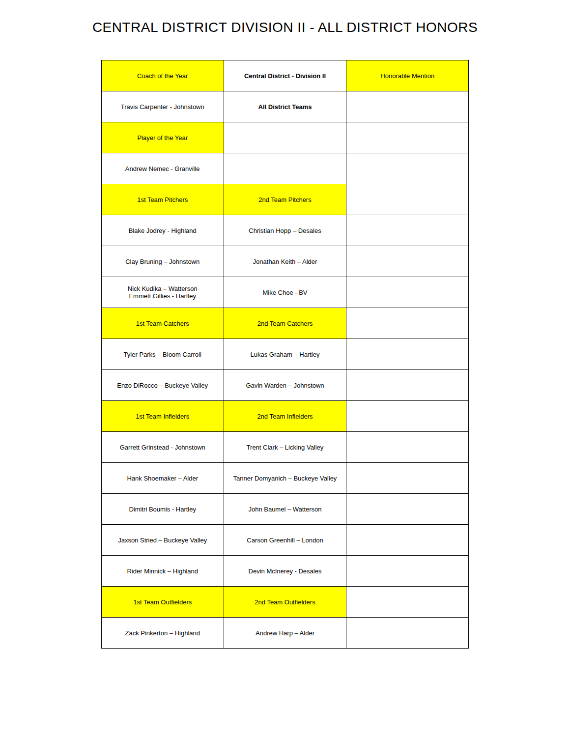CENTRAL DISTRICT DIVISION II - ALL DISTRICT HONORS
| Coach of the Year | Central District - Division II | Honorable Mention |
| Travis Carpenter - Johnstown | All District Teams | |
| Player of the Year | | |
| Andrew Nemec - Granville | | |
| 1st Team Pitchers | 2nd Team Pitchers | |
| Blake Jodrey - Highland | Christian Hopp – Desales | |
| Clay Bruning – Johnstown | Jonathan Keith – Alder | |
| Nick Kudika – Watterson Emmett Gillies - Hartley | Mike Choe - BV | |
| 1st Team Catchers | 2nd Team Catchers | |
| Tyler Parks – Bloom Carroll | Lukas Graham – Hartley | |
| Enzo DiRocco – Buckeye Valley | Gavin Warden – Johnstown | |
| 1st Team Infielders | 2nd Team Infielders | |
| Garrett Grinstead - Johnstown | Trent Clark – Licking Valley | |
| Hank Shoemaker – Alder | Tanner Domyanich – Buckeye Valley | |
| Dimitri Boumis - Hartley | John Baumel – Watterson | |
| Jaxson Stried – Buckeye Valley | Carson Greenhill – London | |
| Rider Minnick – Highland | Devin McInerey - Desales | |
| 1st Team Outfielders | 2nd Team Outfielders | |
| Zack Pinkerton – Highland | Andrew Harp – Alder | |